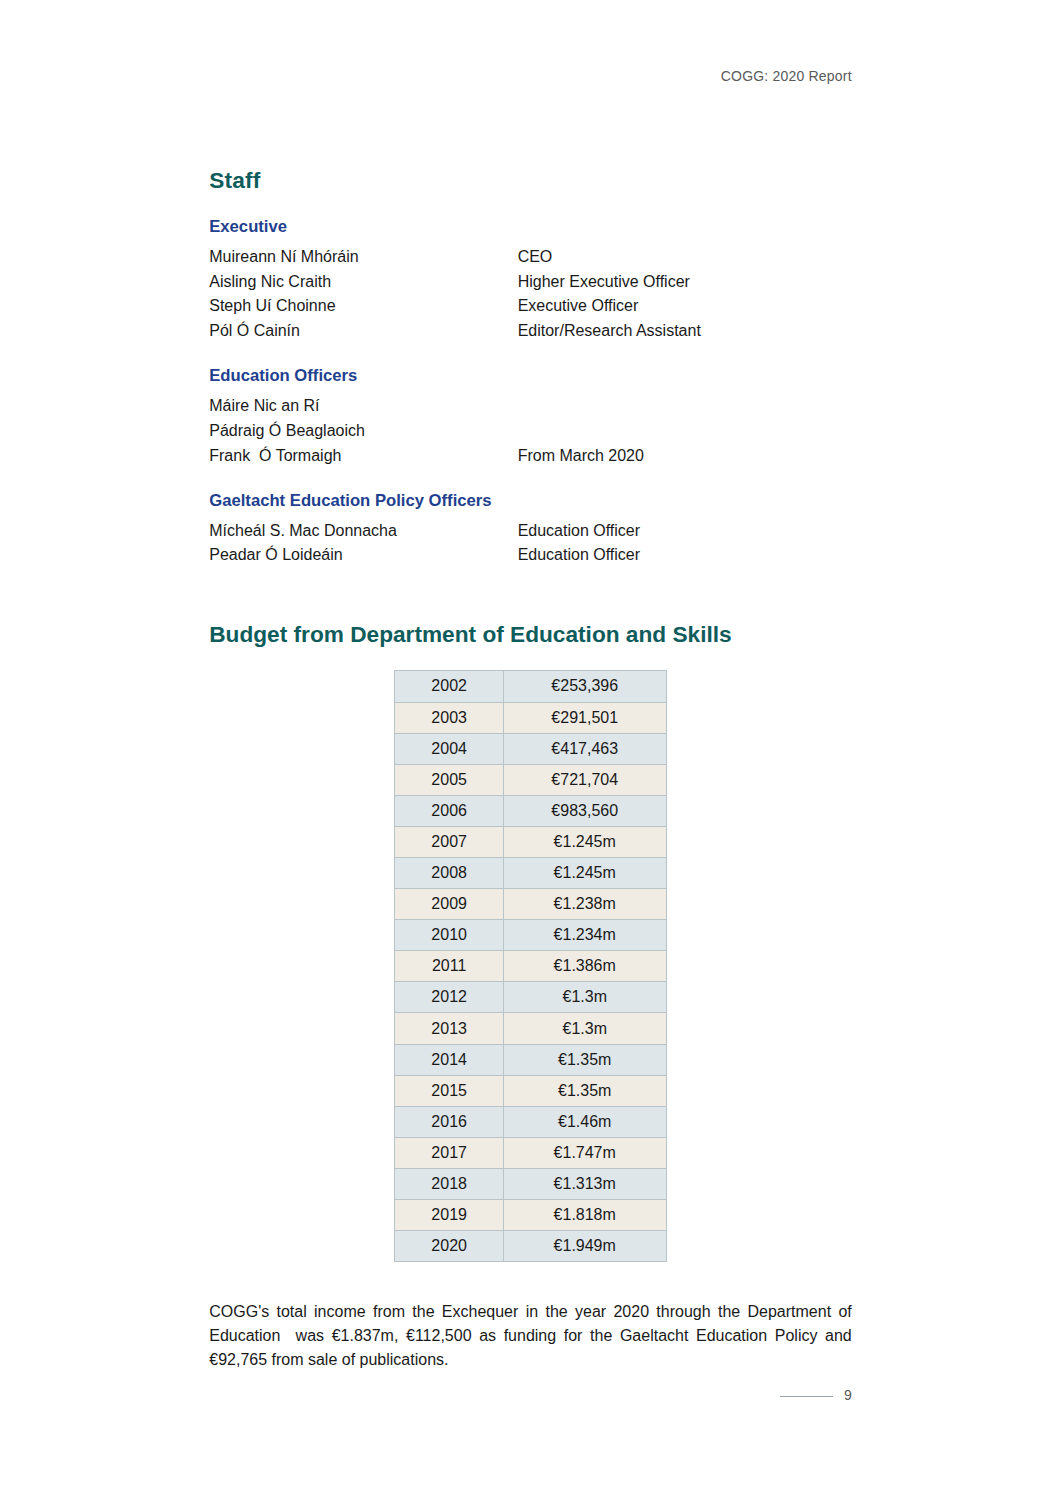COGG: 2020 Report
Staff
Executive
| Muireann Ní Mhóráin | CEO |
| Aisling Nic Craith | Higher Executive Officer |
| Steph Uí Choinne | Executive Officer |
| Pól Ó Cainín | Editor/Research Assistant |
Education Officers
| Máire Nic an Rí | |
| Pádraig Ó Beaglaoich | |
| Frank Ó Tormaigh | From March 2020 |
Gaeltacht Education Policy Officers
| Mícheál S. Mac Donnacha | Education Officer |
| Peadar Ó Loideáin | Education Officer |
Budget from Department of Education and Skills
| 2002 | €253,396 |
| 2003 | €291,501 |
| 2004 | €417,463 |
| 2005 | €721,704 |
| 2006 | €983,560 |
| 2007 | €1.245m |
| 2008 | €1.245m |
| 2009 | €1.238m |
| 2010 | €1.234m |
| 2011 | €1.386m |
| 2012 | €1.3m |
| 2013 | €1.3m |
| 2014 | €1.35m |
| 2015 | €1.35m |
| 2016 | €1.46m |
| 2017 | €1.747m |
| 2018 | €1.313m |
| 2019 | €1.818m |
| 2020 | €1.949m |
COGG's total income from the Exchequer in the year 2020 through the Department of Education was €1.837m, €112,500 as funding for the Gaeltacht Education Policy and €92,765 from sale of publications.
9